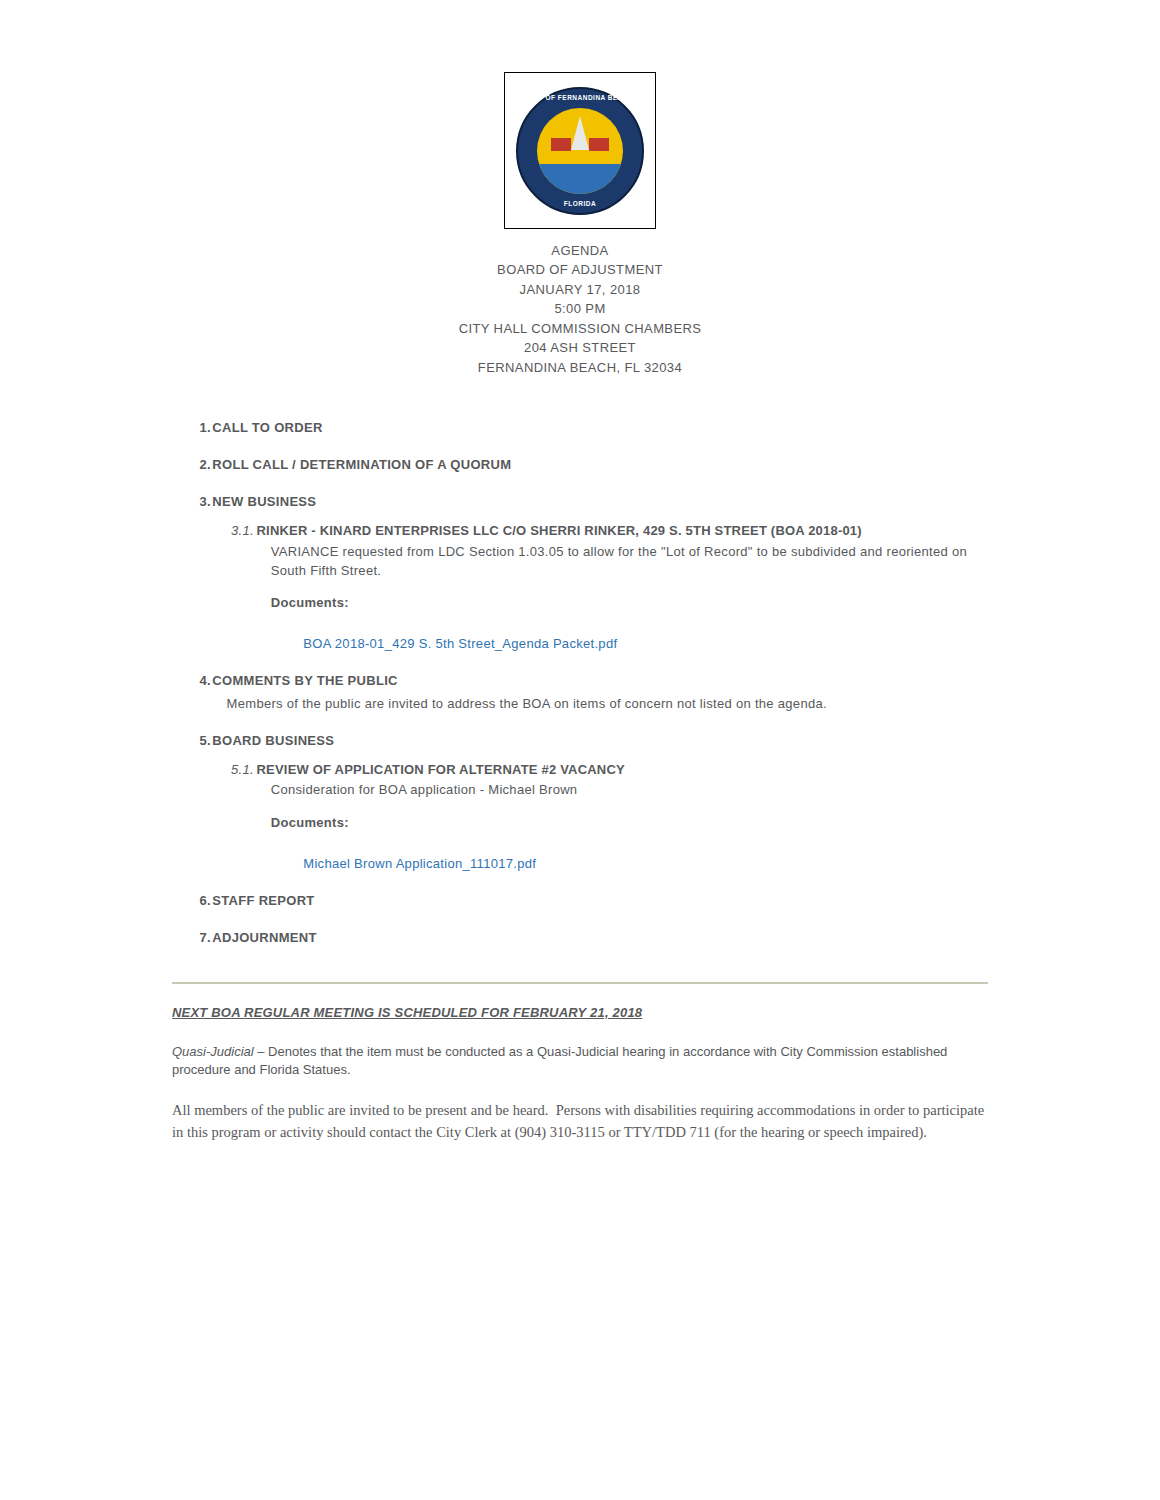CITY OF FERNANDINA BEACH
FLORIDA
AGENDA
BOARD OF ADJUSTMENT
JANUARY 17, 2018
5:00 PM
CITY HALL COMMISSION CHAMBERS
204 ASH STREET
FERNANDINA BEACH, FL 32034
CALL TO ORDER
ROLL CALL / DETERMINATION OF A QUORUM
NEW BUSINESS
RINKER - KINARD ENTERPRISES LLC C/O SHERRI RINKER, 429 S. 5TH STREET (BOA 2018-01)
VARIANCE requested from LDC Section 1.03.05 to allow for the "Lot of Record" to be subdivided and reoriented on South Fifth Street.
Documents:
BOA 2018-01_429 S. 5th Street_Agenda Packet.pdf
COMMENTS BY THE PUBLIC
Members of the public are invited to address the BOA on items of concern not listed on the agenda.
BOARD BUSINESS
REVIEW OF APPLICATION FOR ALTERNATE #2 VACANCY
Consideration for BOA application - Michael Brown
Documents:
Michael Brown Application_111017.pdf
STAFF REPORT
ADJOURNMENT
NEXT BOA REGULAR MEETING IS SCHEDULED FOR FEBRUARY 21, 2018
Quasi-Judicial – Denotes that the item must be conducted as a Quasi-Judicial hearing in accordance with City Commission established procedure and Florida Statues.
All members of the public are invited to be present and be heard. Persons with disabilities requiring accommodations in order to participate in this program or activity should contact the City Clerk at (904) 310-3115 or TTY/TDD 711 (for the hearing or speech impaired).